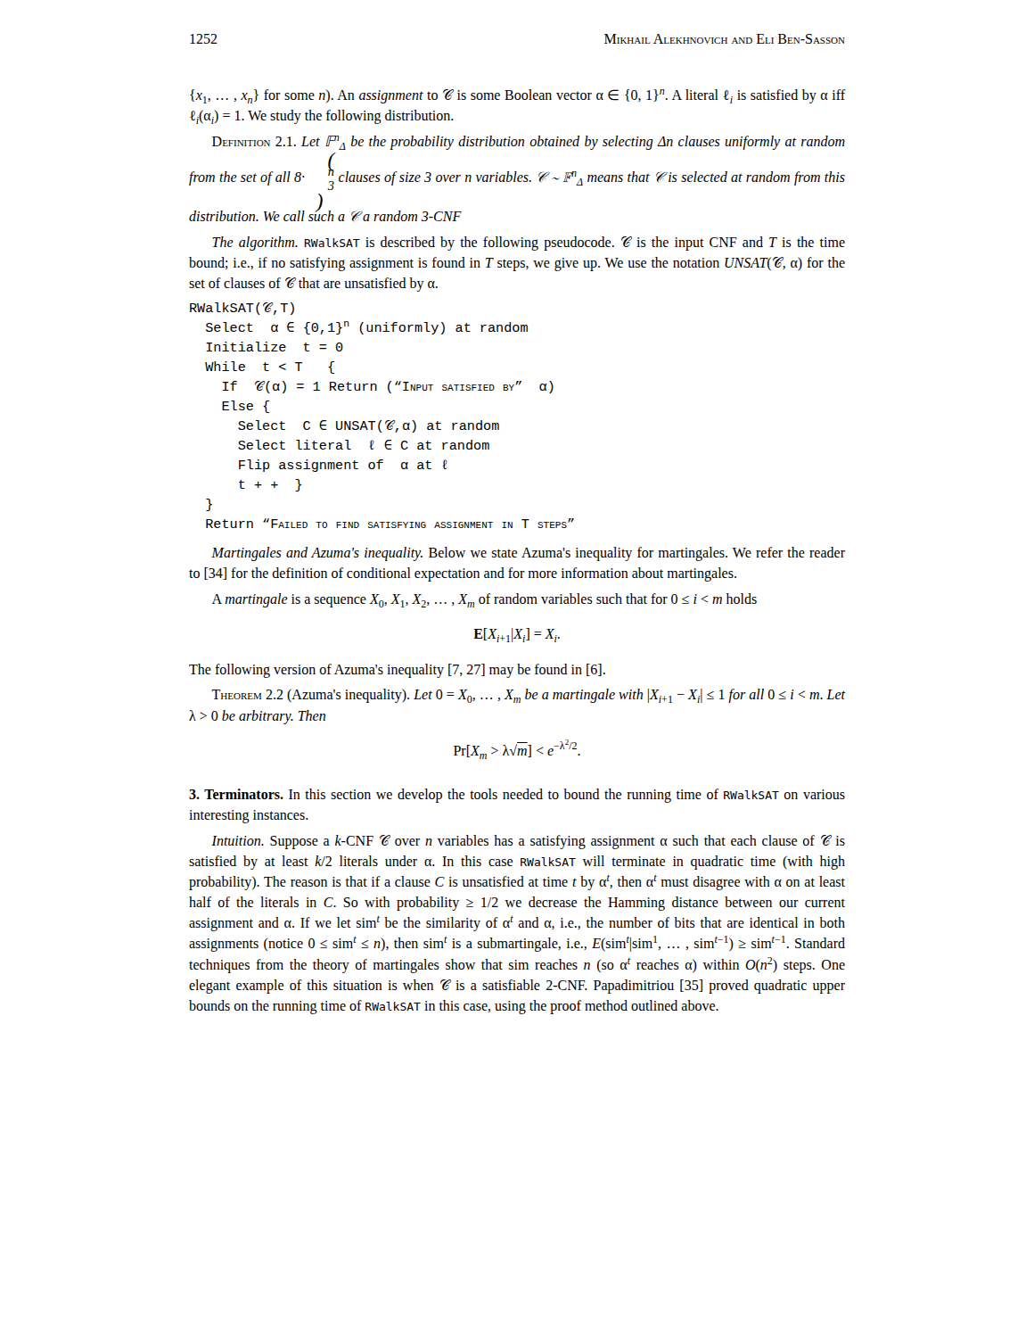1252 Mikhail Alekhnovich and Eli Ben-Sasson
{x1, … , xn} for some n). An assignment to 𝒞 is some Boolean vector α ∈ {0, 1}n. A literal ℓi is satisfied by α iff ℓi(αi) = 1. We study the following distribution.
Definition 2.1. Let 𝔽nΔ be the probability distribution obtained by selecting Δn clauses uniformly at random from the set of all 8·(n 3) clauses of size 3 over n variables. 𝒞 ∼ 𝔽nΔ means that 𝒞 is selected at random from this distribution. We call such a 𝒞 a random 3-CNF
The algorithm. RWalkSAT is described by the following pseudocode. 𝒞 is the input CNF and T is the time bound; i.e., if no satisfying assignment is found in T steps, we give up. We use the notation UNSAT(𝒞, α) for the set of clauses of 𝒞 that are unsatisfied by α.
RWalkSAT(𝒞,T)
  Select  α ∈ {0,1}n (uniformly) at random
  Initialize  t = 0
  While  t < T   {
    If  𝒞(α) = 1 Return (“Input satisfied by”  α)
    Else {
      Select  C ∈ UNSAT(𝒞,α) at random
      Select literal  ℓ ∈ C at random
      Flip assignment of  α at ℓ
      t + +  }
  }
  Return “Failed to find satisfying assignment in T steps”
Martingales and Azuma's inequality. Below we state Azuma's inequality for martingales. We refer the reader to [34] for the definition of conditional expectation and for more information about martingales.
A martingale is a sequence X0, X1, X2, … , Xm of random variables such that for 0 ≤ i < m holds
E[Xi+1|Xi] = Xi.
The following version of Azuma's inequality [7, 27] may be found in [6].
Theorem 2.2 (Azuma's inequality). Let 0 = X0, … , Xm be a martingale with |Xi+1 − Xi| ≤ 1 for all 0 ≤ i < m. Let λ > 0 be arbitrary. Then
Pr[Xm > λ√m] < e−λ2/2.
3. Terminators.
In this section we develop the tools needed to bound the running time of RWalkSAT on various interesting instances.
Intuition. Suppose a k-CNF 𝒞 over n variables has a satisfying assignment α such that each clause of 𝒞 is satisfied by at least k/2 literals under α. In this case RWalkSAT will terminate in quadratic time (with high probability). The reason is that if a clause C is unsatisfied at time t by αt, then αt must disagree with α on at least half of the literals in C. So with probability ≥ 1/2 we decrease the Hamming distance between our current assignment and α. If we let simt be the similarity of αt and α, i.e., the number of bits that are identical in both assignments (notice 0 ≤ simt ≤ n), then simt is a submartingale, i.e., E(simt|sim1, … , simt−1) ≥ simt−1. Standard techniques from the theory of martingales show that sim reaches n (so αt reaches α) within O(n2) steps. One elegant example of this situation is when 𝒞 is a satisfiable 2-CNF. Papadimitriou [35] proved quadratic upper bounds on the running time of RWalkSAT in this case, using the proof method outlined above.